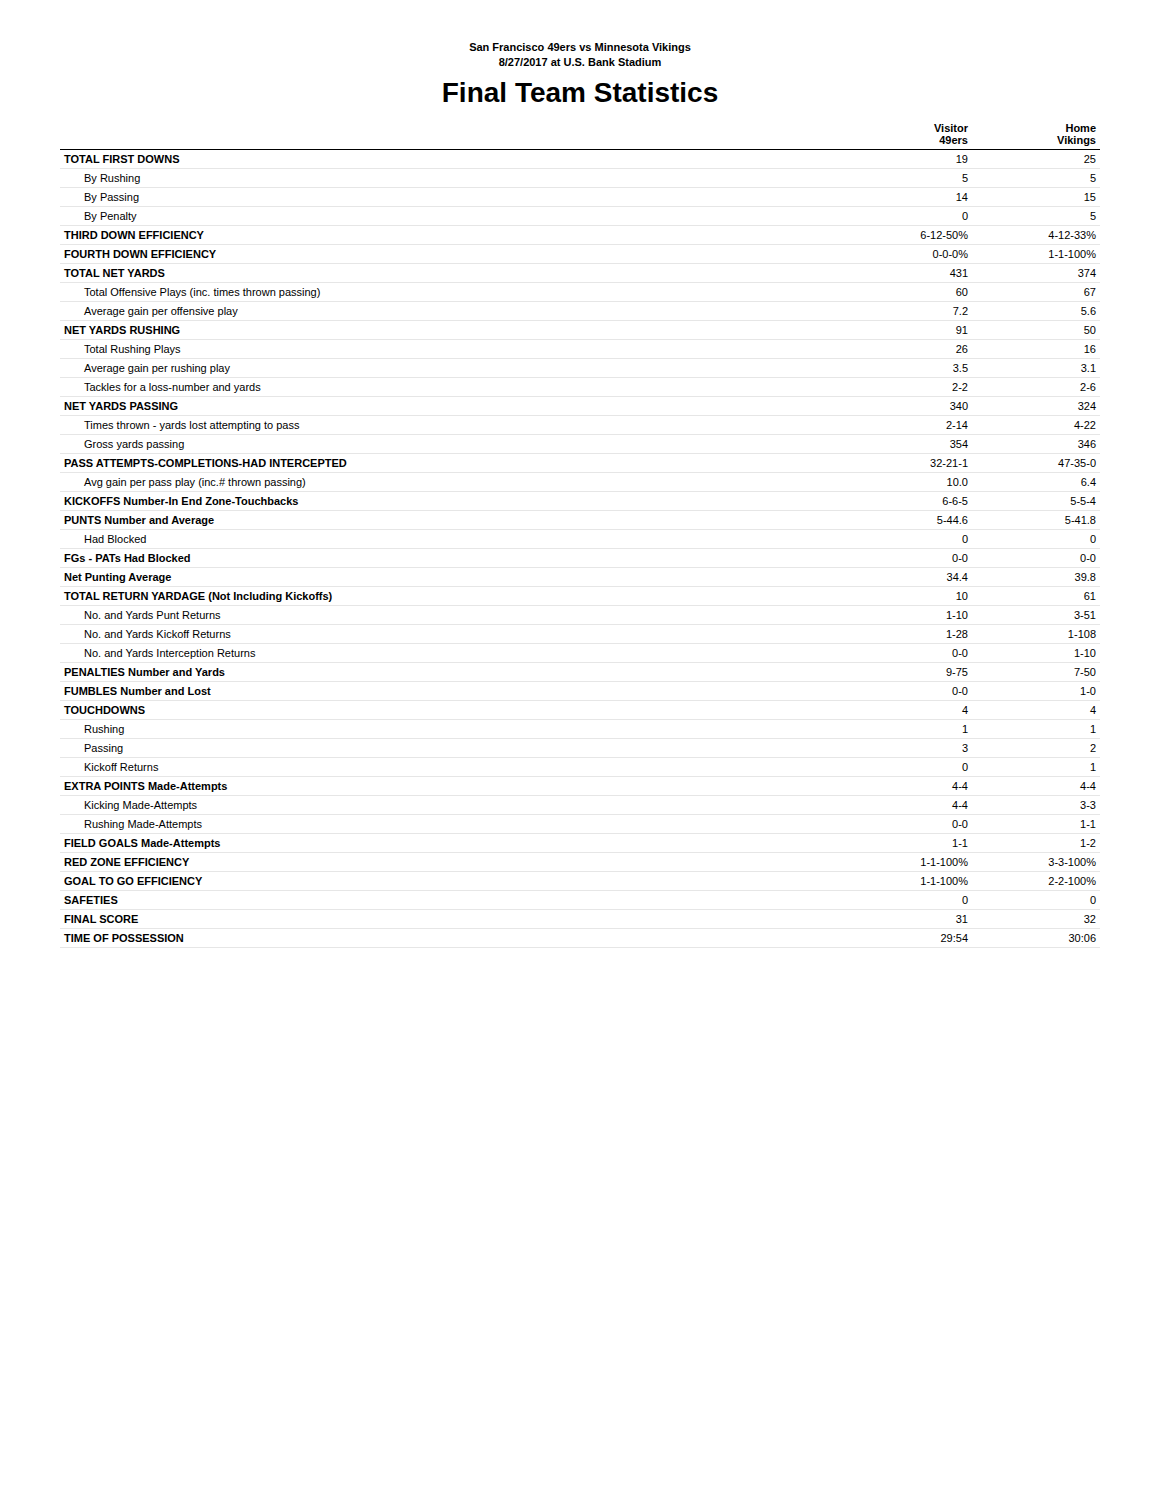San Francisco 49ers vs Minnesota Vikings
8/27/2017 at U.S. Bank Stadium
Final Team Statistics
| | Visitor 49ers | Home Vikings |
| --- | --- | --- |
| TOTAL FIRST DOWNS | 19 | 25 |
| By Rushing | 5 | 5 |
| By Passing | 14 | 15 |
| By Penalty | 0 | 5 |
| THIRD DOWN EFFICIENCY | 6-12-50% | 4-12-33% |
| FOURTH DOWN EFFICIENCY | 0-0-0% | 1-1-100% |
| TOTAL NET YARDS | 431 | 374 |
| Total Offensive Plays (inc. times thrown passing) | 60 | 67 |
| Average gain per offensive play | 7.2 | 5.6 |
| NET YARDS RUSHING | 91 | 50 |
| Total Rushing Plays | 26 | 16 |
| Average gain per rushing play | 3.5 | 3.1 |
| Tackles for a loss-number and yards | 2-2 | 2-6 |
| NET YARDS PASSING | 340 | 324 |
| Times thrown - yards lost attempting to pass | 2-14 | 4-22 |
| Gross yards passing | 354 | 346 |
| PASS ATTEMPTS-COMPLETIONS-HAD INTERCEPTED | 32-21-1 | 47-35-0 |
| Avg gain per pass play (inc.# thrown passing) | 10.0 | 6.4 |
| KICKOFFS Number-In End Zone-Touchbacks | 6-6-5 | 5-5-4 |
| PUNTS Number and Average | 5-44.6 | 5-41.8 |
| Had Blocked | 0 | 0 |
| FGs - PATs Had Blocked | 0-0 | 0-0 |
| Net Punting Average | 34.4 | 39.8 |
| TOTAL RETURN YARDAGE (Not Including Kickoffs) | 10 | 61 |
| No. and Yards Punt Returns | 1-10 | 3-51 |
| No. and Yards Kickoff Returns | 1-28 | 1-108 |
| No. and Yards Interception Returns | 0-0 | 1-10 |
| PENALTIES Number and Yards | 9-75 | 7-50 |
| FUMBLES Number and Lost | 0-0 | 1-0 |
| TOUCHDOWNS | 4 | 4 |
| Rushing | 1 | 1 |
| Passing | 3 | 2 |
| Kickoff Returns | 0 | 1 |
| EXTRA POINTS Made-Attempts | 4-4 | 4-4 |
| Kicking Made-Attempts | 4-4 | 3-3 |
| Rushing Made-Attempts | 0-0 | 1-1 |
| FIELD GOALS Made-Attempts | 1-1 | 1-2 |
| RED ZONE EFFICIENCY | 1-1-100% | 3-3-100% |
| GOAL TO GO EFFICIENCY | 1-1-100% | 2-2-100% |
| SAFETIES | 0 | 0 |
| FINAL SCORE | 31 | 32 |
| TIME OF POSSESSION | 29:54 | 30:06 |